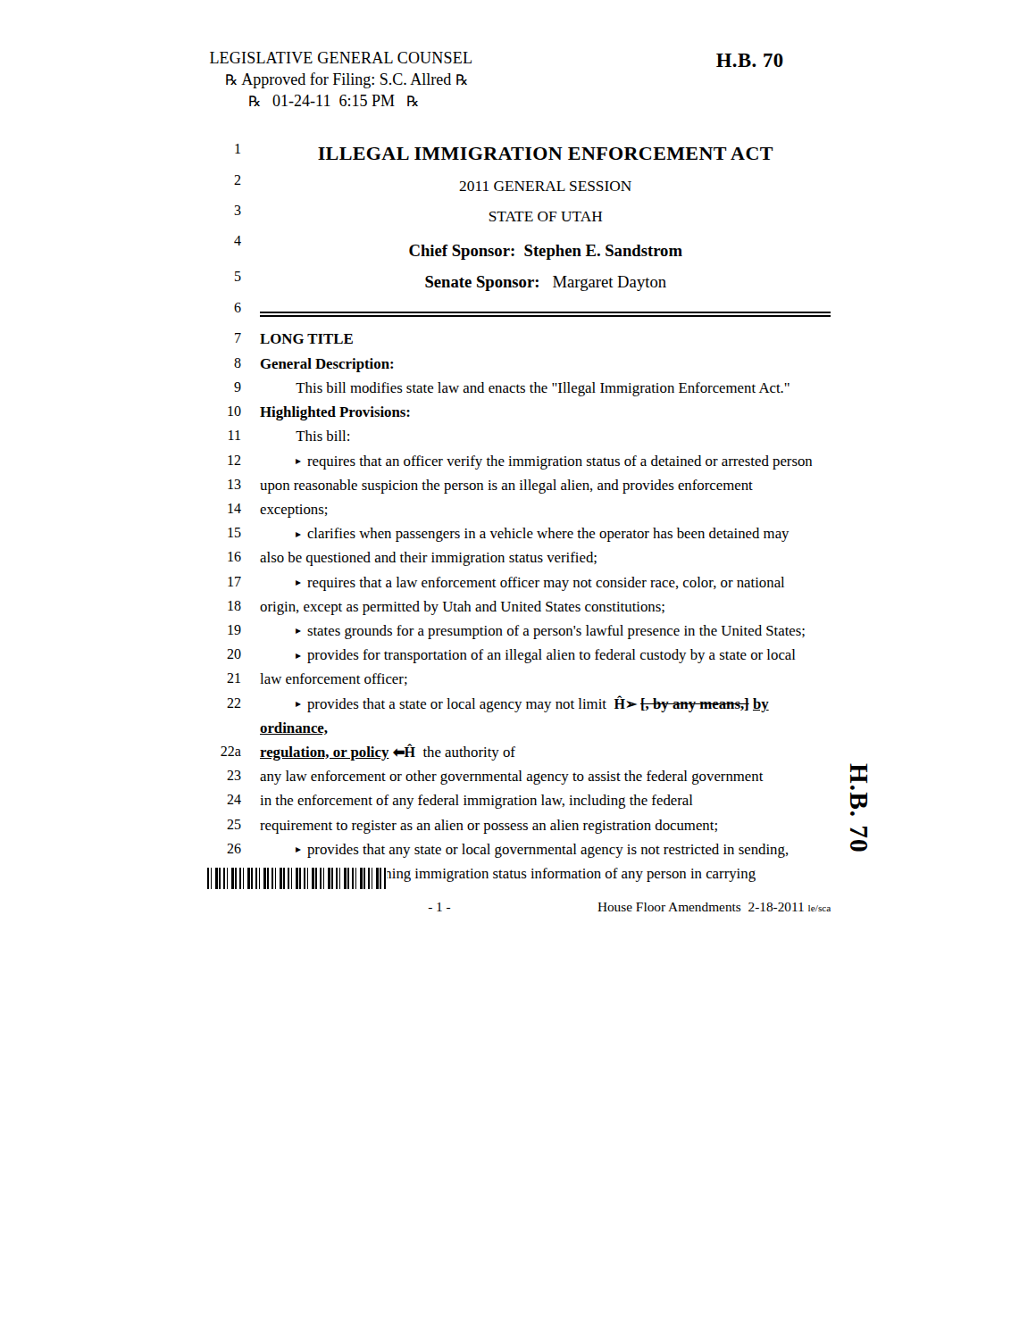H.B. 70
H.B. 70
LEGISLATIVE GENERAL COUNSEL
℞ Approved for Filing: S.C. Allred ℞
℞ 01-24-11 6:15 PM ℞
1
ILLEGAL IMMIGRATION ENFORCEMENT ACT
2
2011 GENERAL SESSION
3
STATE OF UTAH
4
Chief Sponsor: Stephen E. Sandstrom
5
Senate Sponsor: Margaret Dayton
6
7
LONG TITLE
8
General Description:
9
This bill modifies state law and enacts the "Illegal Immigration Enforcement Act."
10
Highlighted Provisions:
11
This bill:
12
requires that an officer verify the immigration status of a detained or arrested person
13
upon reasonable suspicion the person is an illegal alien, and provides enforcement
14
exceptions;
15
clarifies when passengers in a vehicle where the operator has been detained may
16
also be questioned and their immigration status verified;
17
requires that a law enforcement officer may not consider race, color, or national
18
origin, except as permitted by Utah and United States constitutions;
19
states grounds for a presumption of a person's lawful presence in the United States;
20
provides for transportation of an illegal alien to federal custody by a state or local
21
law enforcement officer;
22
provides that a state or local agency may not limit Ĥ➢ [, by any means,] by ordinance,
22a
regulation, or policy ⬅Ĥ the authority of
23
any law enforcement or other governmental agency to assist the federal government
24
in the enforcement of any federal immigration law, including the federal
25
requirement to register as an alien or possess an alien registration document;
26
provides that any state or local governmental agency is not restricted in sending,
27
receiving, or maintaining immigration status information of any person in carrying
- 1 -
House Floor Amendments 2-18-2011 le/sca